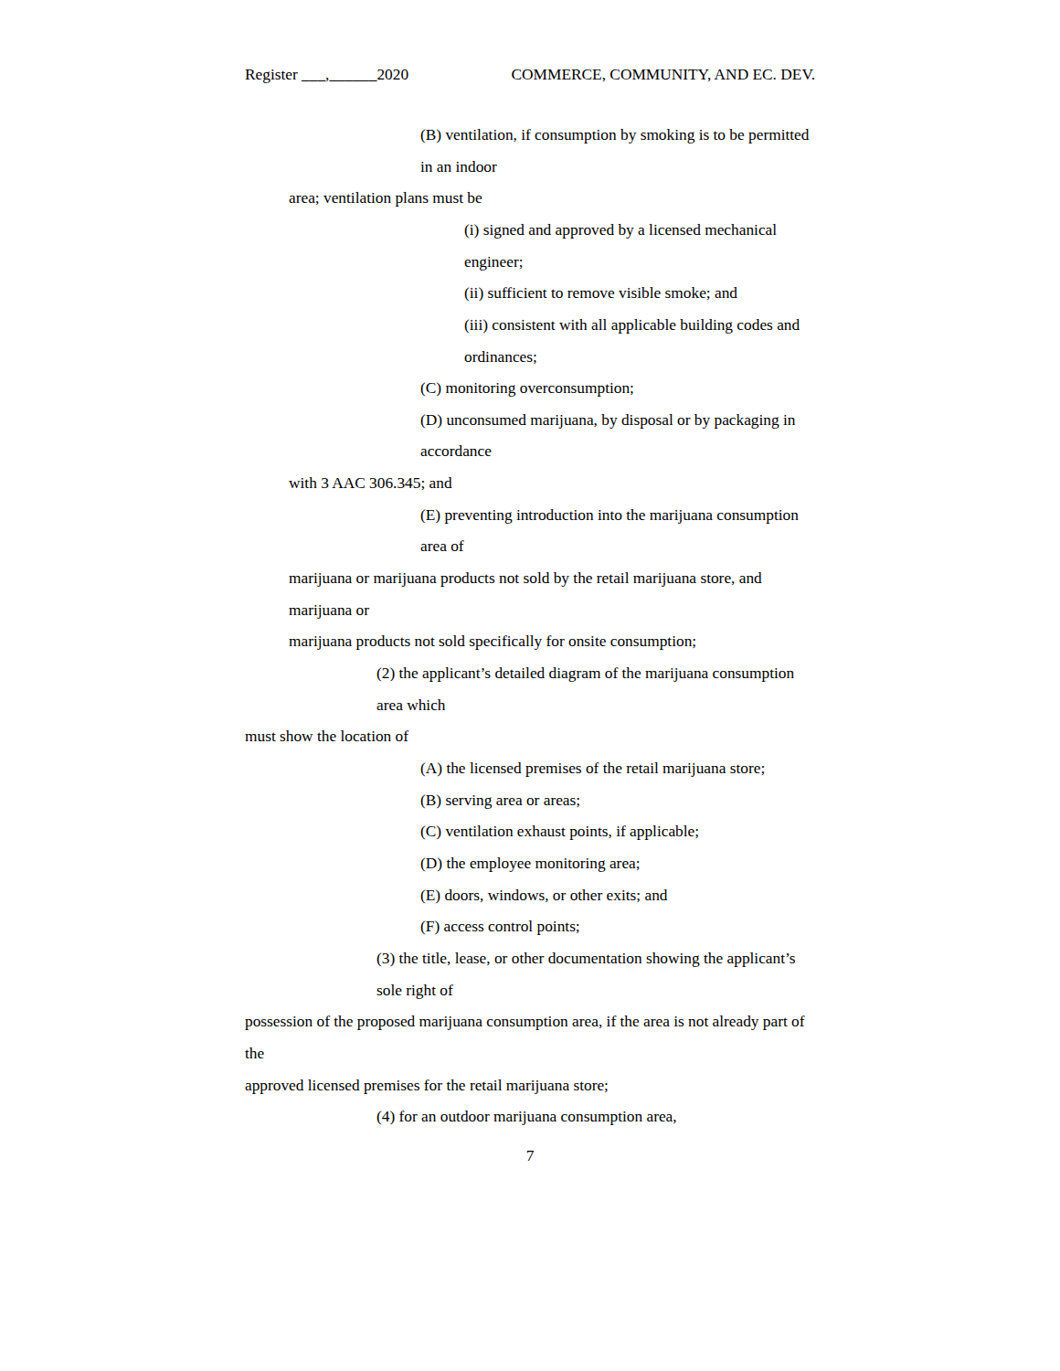Register ___,______2020 COMMERCE, COMMUNITY, AND EC. DEV.
(B) ventilation, if consumption by smoking is to be permitted in an indoor
area; ventilation plans must be
(i) signed and approved by a licensed mechanical engineer;
(ii) sufficient to remove visible smoke; and
(iii) consistent with all applicable building codes and ordinances;
(C) monitoring overconsumption;
(D) unconsumed marijuana, by disposal or by packaging in accordance
with 3 AAC 306.345; and
(E) preventing introduction into the marijuana consumption area of
marijuana or marijuana products not sold by the retail marijuana store, and marijuana or
marijuana products not sold specifically for onsite consumption;
(2) the applicant’s detailed diagram of the marijuana consumption area which
must show the location of
(A) the licensed premises of the retail marijuana store;
(B) serving area or areas;
(C) ventilation exhaust points, if applicable;
(D) the employee monitoring area;
(E) doors, windows, or other exits; and
(F) access control points;
(3) the title, lease, or other documentation showing the applicant’s sole right of
possession of the proposed marijuana consumption area, if the area is not already part of the
approved licensed premises for the retail marijuana store;
(4) for an outdoor marijuana consumption area,
7